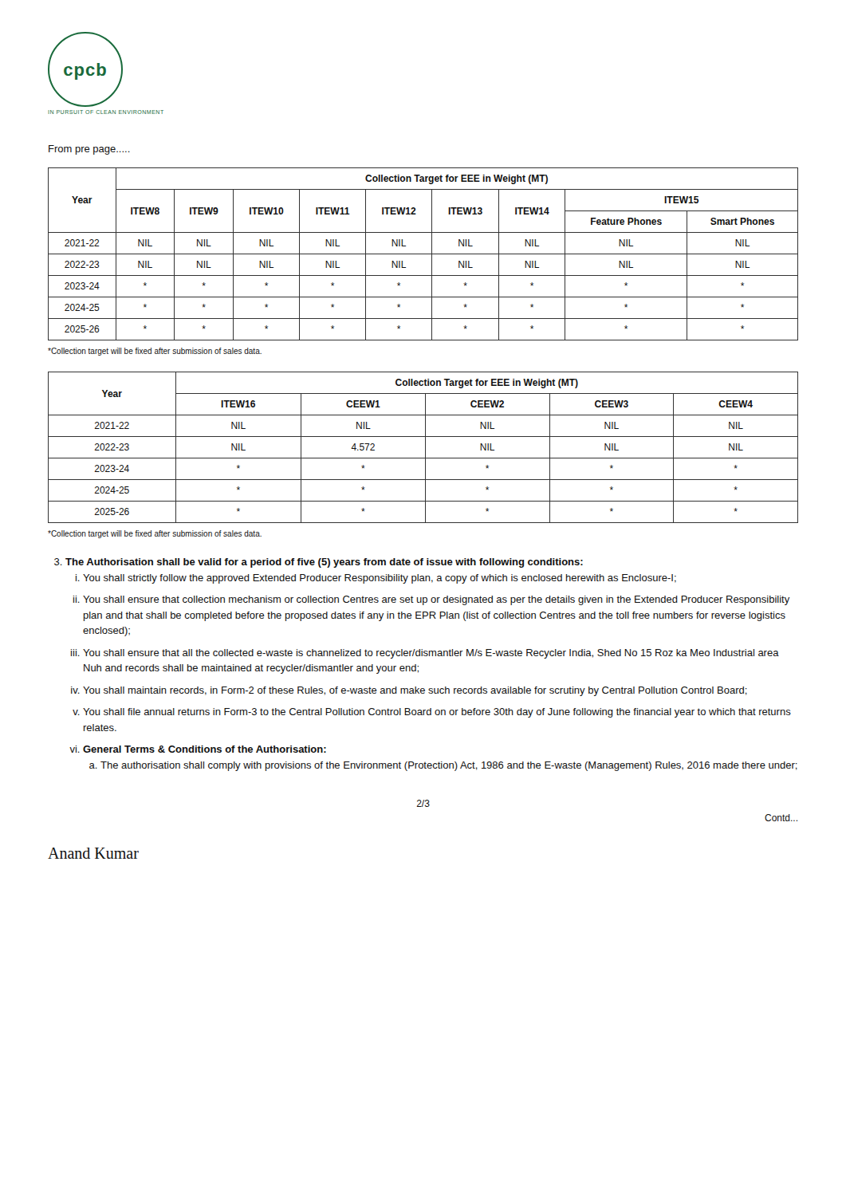cpcb
IN PURSUIT OF CLEAN ENVIRONMENT
From pre page.....
| Year | Collection Target for EEE in Weight (MT) |
| --- | --- |
| ITEW8 | ITEW9 | ITEW10 | ITEW11 | ITEW12 | ITEW13 | ITEW14 | ITEW15 |
| Feature Phones | Smart Phones |
| 2021-22 | NIL | NIL | NIL | NIL | NIL | NIL | NIL | NIL | NIL |
| 2022-23 | NIL | NIL | NIL | NIL | NIL | NIL | NIL | NIL | NIL |
| 2023-24 | * | * | * | * | * | * | * | * | * |
| 2024-25 | * | * | * | * | * | * | * | * | * |
| 2025-26 | * | * | * | * | * | * | * | * | * |
*Collection target will be fixed after submission of sales data.
| Year | Collection Target for EEE in Weight (MT) |
| --- | --- |
| ITEW16 | CEEW1 | CEEW2 | CEEW3 | CEEW4 |
| 2021-22 | NIL | NIL | NIL | NIL | NIL |
| 2022-23 | NIL | 4.572 | NIL | NIL | NIL |
| 2023-24 | * | * | * | * | * |
| 2024-25 | * | * | * | * | * |
| 2025-26 | * | * | * | * | * |
*Collection target will be fixed after submission of sales data.
The Authorisation shall be valid for a period of five (5) years from date of issue with following conditions:
You shall strictly follow the approved Extended Producer Responsibility plan, a copy of which is enclosed herewith as Enclosure-I;
You shall ensure that collection mechanism or collection Centres are set up or designated as per the details given in the Extended Producer Responsibility plan and that shall be completed before the proposed dates if any in the EPR Plan (list of collection Centres and the toll free numbers for reverse logistics enclosed);
You shall ensure that all the collected e-waste is channelized to recycler/dismantler M/s E-waste Recycler India, Shed No 15 Roz ka Meo Industrial area Nuh and records shall be maintained at recycler/dismantler and your end;
You shall maintain records, in Form-2 of these Rules, of e-waste and make such records available for scrutiny by Central Pollution Control Board;
You shall file annual returns in Form-3 to the Central Pollution Control Board on or before 30th day of June following the financial year to which that returns relates.
General Terms & Conditions of the Authorisation:
The authorisation shall comply with provisions of the Environment (Protection) Act, 1986 and the E-waste (Management) Rules, 2016 made there under;
2/3
Contd...
Anand Kumar